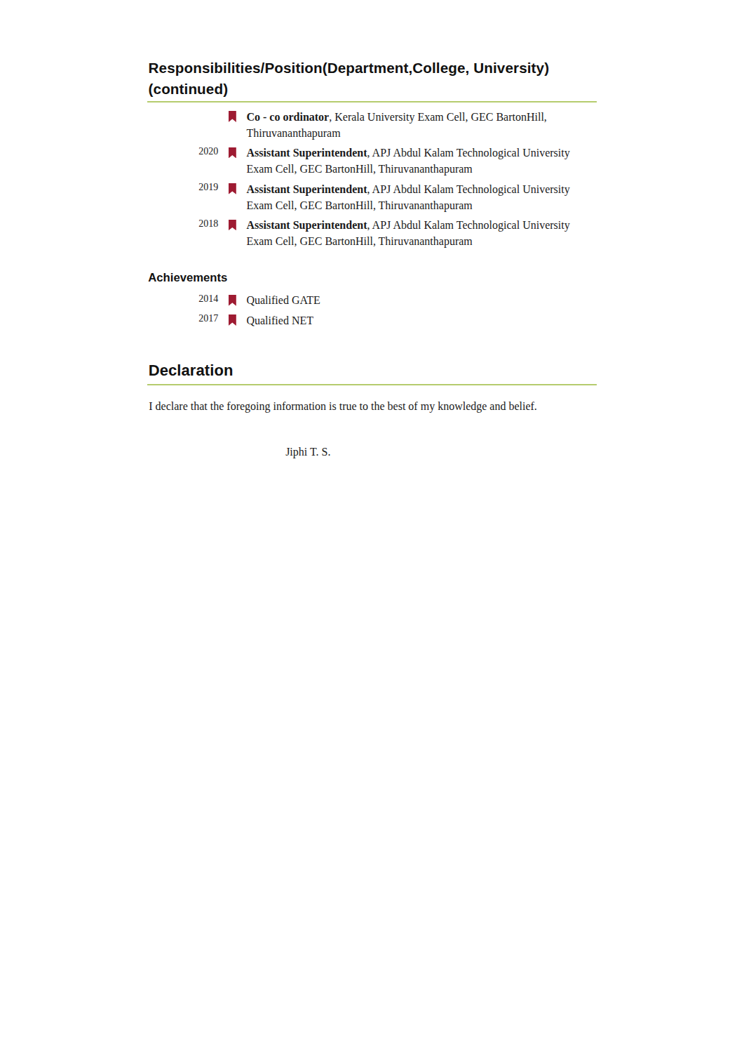Responsibilities/Position(Department,College, University) (continued)
| | | Co - co ordinator , Kerala University Exam Cell, GEC BartonHill, Thiruvananthapuram |
| 2020 | | Assistant Superintendent , APJ Abdul Kalam Technological University Exam Cell, GEC BartonHill, Thiruvananthapuram |
| 2019 | | Assistant Superintendent , APJ Abdul Kalam Technological University Exam Cell, GEC BartonHill, Thiruvananthapuram |
| 2018 | | Assistant Superintendent , APJ Abdul Kalam Technological University Exam Cell, GEC BartonHill, Thiruvananthapuram |
Achievements
| 2014 | | Qualified GATE |
| 2017 | | Qualified NET |
Declaration
I declare that the foregoing information is true to the best of my knowledge and belief.
Jiphi T. S.